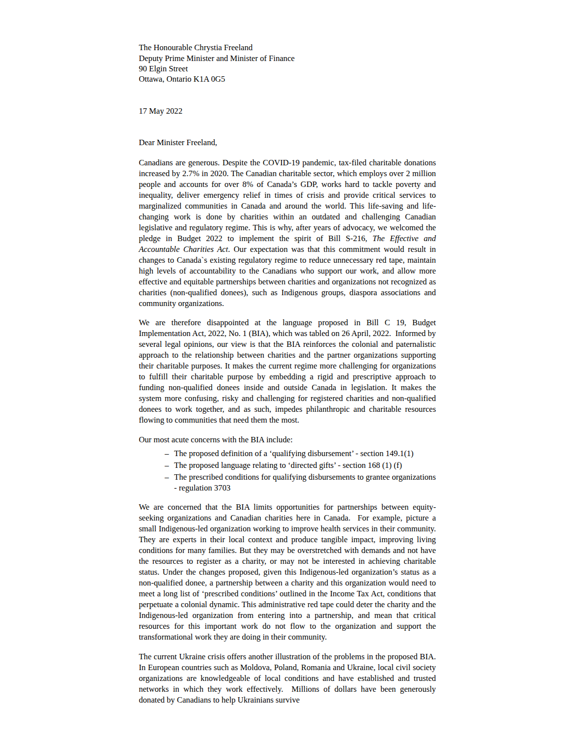The Honourable Chrystia Freeland
Deputy Prime Minister and Minister of Finance
90 Elgin Street
Ottawa, Ontario K1A 0G5
17 May 2022
Dear Minister Freeland,
Canadians are generous. Despite the COVID-19 pandemic, tax-filed charitable donations increased by 2.7% in 2020. The Canadian charitable sector, which employs over 2 million people and accounts for over 8% of Canada’s GDP, works hard to tackle poverty and inequality, deliver emergency relief in times of crisis and provide critical services to marginalized communities in Canada and around the world. This life-saving and life-changing work is done by charities within an outdated and challenging Canadian legislative and regulatory regime. This is why, after years of advocacy, we welcomed the pledge in Budget 2022 to implement the spirit of Bill S-216, The Effective and Accountable Charities Act. Our expectation was that this commitment would result in changes to Canada`s existing regulatory regime to reduce unnecessary red tape, maintain high levels of accountability to the Canadians who support our work, and allow more effective and equitable partnerships between charities and organizations not recognized as charities (non-qualified donees), such as Indigenous groups, diaspora associations and community organizations.
We are therefore disappointed at the language proposed in Bill C 19, Budget Implementation Act, 2022, No. 1 (BIA), which was tabled on 26 April, 2022. Informed by several legal opinions, our view is that the BIA reinforces the colonial and paternalistic approach to the relationship between charities and the partner organizations supporting their charitable purposes. It makes the current regime more challenging for organizations to fulfill their charitable purpose by embedding a rigid and prescriptive approach to funding non-qualified donees inside and outside Canada in legislation. It makes the system more confusing, risky and challenging for registered charities and non-qualified donees to work together, and as such, impedes philanthropic and charitable resources flowing to communities that need them the most.
Our most acute concerns with the BIA include:
The proposed definition of a ‘qualifying disbursement’ - section 149.1(1)
The proposed language relating to ‘directed gifts’ - section 168 (1) (f)
The prescribed conditions for qualifying disbursements to grantee organizations - regulation 3703
We are concerned that the BIA limits opportunities for partnerships between equity-seeking organizations and Canadian charities here in Canada. For example, picture a small Indigenous-led organization working to improve health services in their community. They are experts in their local context and produce tangible impact, improving living conditions for many families. But they may be overstretched with demands and not have the resources to register as a charity, or may not be interested in achieving charitable status. Under the changes proposed, given this Indigenous-led organization’s status as a non-qualified donee, a partnership between a charity and this organization would need to meet a long list of ‘prescribed conditions’ outlined in the Income Tax Act, conditions that perpetuate a colonial dynamic. This administrative red tape could deter the charity and the Indigenous-led organization from entering into a partnership, and mean that critical resources for this important work do not flow to the organization and support the transformational work they are doing in their community.
The current Ukraine crisis offers another illustration of the problems in the proposed BIA. In European countries such as Moldova, Poland, Romania and Ukraine, local civil society organizations are knowledgeable of local conditions and have established and trusted networks in which they work effectively. Millions of dollars have been generously donated by Canadians to help Ukrainians survive